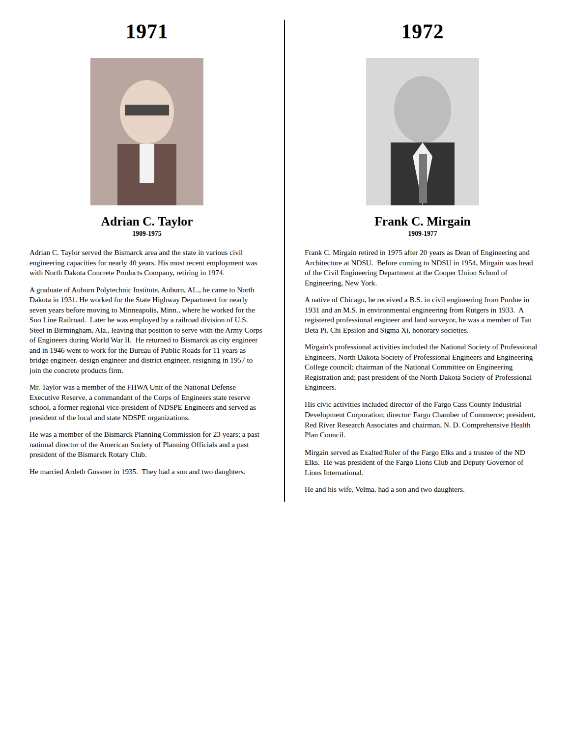1971
Adrian C. Taylor
1909-1975
Adrian C. Taylor served the Bismarck area and the state in various civil engineering capacities for nearly 40 years. His most recent employment was with North Dakota Concrete Products Company, retiring in 1974.
A graduate of Auburn Polytechnic Institute, Auburn, AL., he came to North Dakota in 1931. He worked for the State Highway Department for nearly seven years before moving to Minneapolis, Minn., where he worked for the Soo Line Railroad. Later he was employed by a railroad division of U.S. Steel in Birmingham, Ala., leaving that position to serve with the Army Corps of Engineers during World War II. He returned to Bismarck as city engineer and in 1946 went to work for the Bureau of Public Roads for 11 years as bridge engineer, design engineer and district engineer, resigning in 1957 to join the concrete products firm.
Mr. Taylor was a member of the FHWA Unit of the National Defense Executive Reserve, a commandant of the Corps of Engineers state reserve school, a former regional vice-president of NDSPE Engineers and served as president of the local and state NDSPE organizations.
He was a member of the Bismarck Planning Commission for 23 years; a past national director of the American Society of Planning Officials and a past president of the Bismarck Rotary Club.
He married Ardeth Gussner in 1935. They had a son and two daughters.
1972
Frank C. Mirgain
1909-1977
Frank C. Mirgain retired in 1975 after 20 years as Dean of Engineering and Architecture at NDSU. Before coming to NDSU in 1954, Mirgain was head of the Civil Engineering Department at the Cooper Union School of Engineering, New York.
A native of Chicago, he received a B.S. in civil engineering from Purdue in 1931 and an M.S. in environmental engineering from Rutgers in 1933. A registered professional engineer and land surveyor, he was a member of Tau Beta Pi, Chi Epsilon and Sigma Xi, honorary societies.
Mirgain's professional activities included the National Society of Professional Engineers, North Dakota Society of Professional Engineers and Engineering College council; chairman of the National Committee on Engineering Registration and; past president of the North Dakota Society of Professional Engineers.
His civic activities included director of the Fargo Cass County Industrial Development Corporation; director, Fargo Chamber of Commerce; president, Red River Research Associates and chairman, N. D. Comprehensive Health Plan Council.
Mirgain served as Exalted. Ruler of the Fargo Elks and a trustee of the ND Elks. He was president of the Fargo Lions Club and Deputy Governor of Lions International.
He and his wife, Velma, had a son and two daughters.